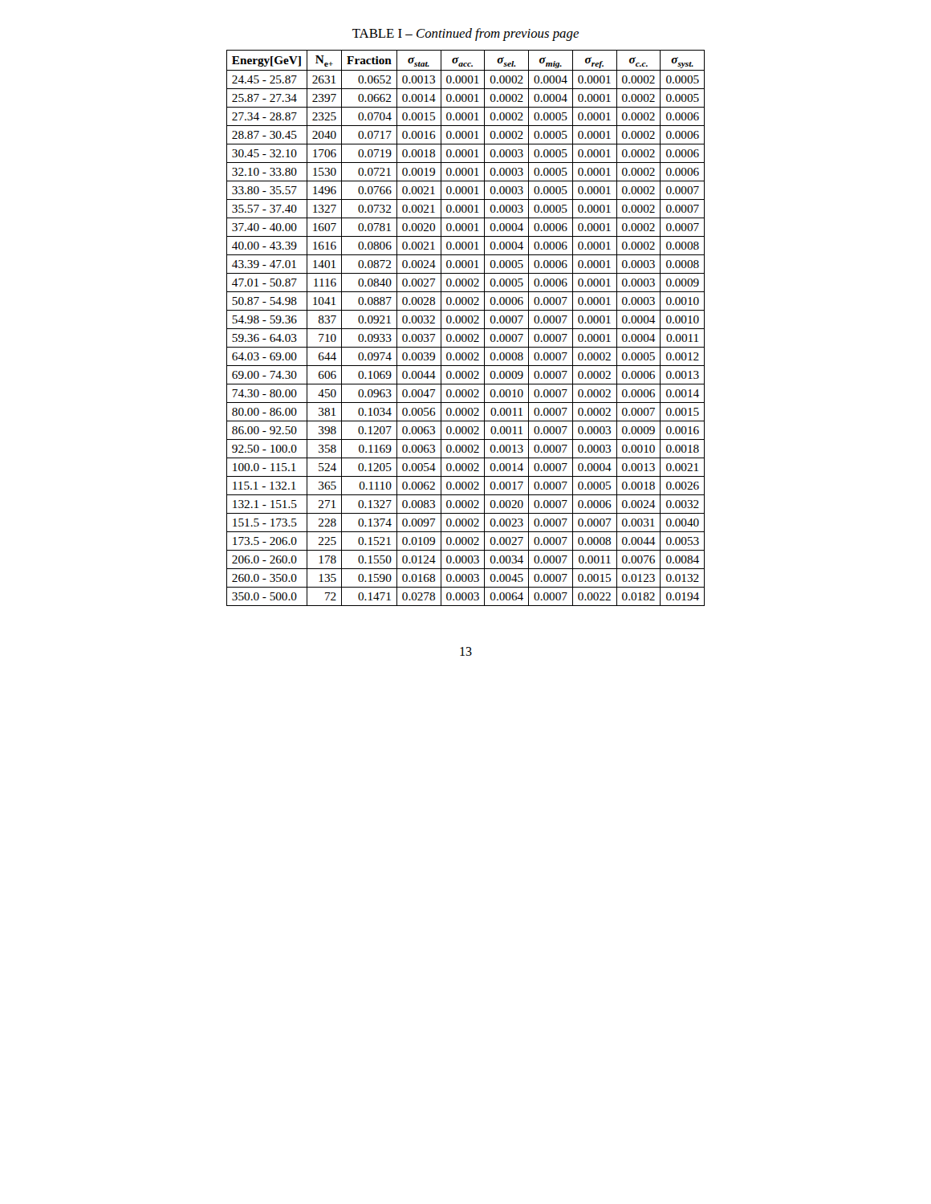TABLE I – Continued from previous page
| Energy[GeV] | N e+ | Fraction | σ stat. | σ acc. | σ sel. | σ mig. | σ ref. | σ c.c. | σ syst. |
| --- | --- | --- | --- | --- | --- | --- | --- | --- | --- |
| 24.45 - 25.87 | 2631 | 0.0652 | 0.0013 | 0.0001 | 0.0002 | 0.0004 | 0.0001 | 0.0002 | 0.0005 |
| 25.87 - 27.34 | 2397 | 0.0662 | 0.0014 | 0.0001 | 0.0002 | 0.0004 | 0.0001 | 0.0002 | 0.0005 |
| 27.34 - 28.87 | 2325 | 0.0704 | 0.0015 | 0.0001 | 0.0002 | 0.0005 | 0.0001 | 0.0002 | 0.0006 |
| 28.87 - 30.45 | 2040 | 0.0717 | 0.0016 | 0.0001 | 0.0002 | 0.0005 | 0.0001 | 0.0002 | 0.0006 |
| 30.45 - 32.10 | 1706 | 0.0719 | 0.0018 | 0.0001 | 0.0003 | 0.0005 | 0.0001 | 0.0002 | 0.0006 |
| 32.10 - 33.80 | 1530 | 0.0721 | 0.0019 | 0.0001 | 0.0003 | 0.0005 | 0.0001 | 0.0002 | 0.0006 |
| 33.80 - 35.57 | 1496 | 0.0766 | 0.0021 | 0.0001 | 0.0003 | 0.0005 | 0.0001 | 0.0002 | 0.0007 |
| 35.57 - 37.40 | 1327 | 0.0732 | 0.0021 | 0.0001 | 0.0003 | 0.0005 | 0.0001 | 0.0002 | 0.0007 |
| 37.40 - 40.00 | 1607 | 0.0781 | 0.0020 | 0.0001 | 0.0004 | 0.0006 | 0.0001 | 0.0002 | 0.0007 |
| 40.00 - 43.39 | 1616 | 0.0806 | 0.0021 | 0.0001 | 0.0004 | 0.0006 | 0.0001 | 0.0002 | 0.0008 |
| 43.39 - 47.01 | 1401 | 0.0872 | 0.0024 | 0.0001 | 0.0005 | 0.0006 | 0.0001 | 0.0003 | 0.0008 |
| 47.01 - 50.87 | 1116 | 0.0840 | 0.0027 | 0.0002 | 0.0005 | 0.0006 | 0.0001 | 0.0003 | 0.0009 |
| 50.87 - 54.98 | 1041 | 0.0887 | 0.0028 | 0.0002 | 0.0006 | 0.0007 | 0.0001 | 0.0003 | 0.0010 |
| 54.98 - 59.36 | 837 | 0.0921 | 0.0032 | 0.0002 | 0.0007 | 0.0007 | 0.0001 | 0.0004 | 0.0010 |
| 59.36 - 64.03 | 710 | 0.0933 | 0.0037 | 0.0002 | 0.0007 | 0.0007 | 0.0001 | 0.0004 | 0.0011 |
| 64.03 - 69.00 | 644 | 0.0974 | 0.0039 | 0.0002 | 0.0008 | 0.0007 | 0.0002 | 0.0005 | 0.0012 |
| 69.00 - 74.30 | 606 | 0.1069 | 0.0044 | 0.0002 | 0.0009 | 0.0007 | 0.0002 | 0.0006 | 0.0013 |
| 74.30 - 80.00 | 450 | 0.0963 | 0.0047 | 0.0002 | 0.0010 | 0.0007 | 0.0002 | 0.0006 | 0.0014 |
| 80.00 - 86.00 | 381 | 0.1034 | 0.0056 | 0.0002 | 0.0011 | 0.0007 | 0.0002 | 0.0007 | 0.0015 |
| 86.00 - 92.50 | 398 | 0.1207 | 0.0063 | 0.0002 | 0.0011 | 0.0007 | 0.0003 | 0.0009 | 0.0016 |
| 92.50 - 100.0 | 358 | 0.1169 | 0.0063 | 0.0002 | 0.0013 | 0.0007 | 0.0003 | 0.0010 | 0.0018 |
| 100.0 - 115.1 | 524 | 0.1205 | 0.0054 | 0.0002 | 0.0014 | 0.0007 | 0.0004 | 0.0013 | 0.0021 |
| 115.1 - 132.1 | 365 | 0.1110 | 0.0062 | 0.0002 | 0.0017 | 0.0007 | 0.0005 | 0.0018 | 0.0026 |
| 132.1 - 151.5 | 271 | 0.1327 | 0.0083 | 0.0002 | 0.0020 | 0.0007 | 0.0006 | 0.0024 | 0.0032 |
| 151.5 - 173.5 | 228 | 0.1374 | 0.0097 | 0.0002 | 0.0023 | 0.0007 | 0.0007 | 0.0031 | 0.0040 |
| 173.5 - 206.0 | 225 | 0.1521 | 0.0109 | 0.0002 | 0.0027 | 0.0007 | 0.0008 | 0.0044 | 0.0053 |
| 206.0 - 260.0 | 178 | 0.1550 | 0.0124 | 0.0003 | 0.0034 | 0.0007 | 0.0011 | 0.0076 | 0.0084 |
| 260.0 - 350.0 | 135 | 0.1590 | 0.0168 | 0.0003 | 0.0045 | 0.0007 | 0.0015 | 0.0123 | 0.0132 |
| 350.0 - 500.0 | 72 | 0.1471 | 0.0278 | 0.0003 | 0.0064 | 0.0007 | 0.0022 | 0.0182 | 0.0194 |
13